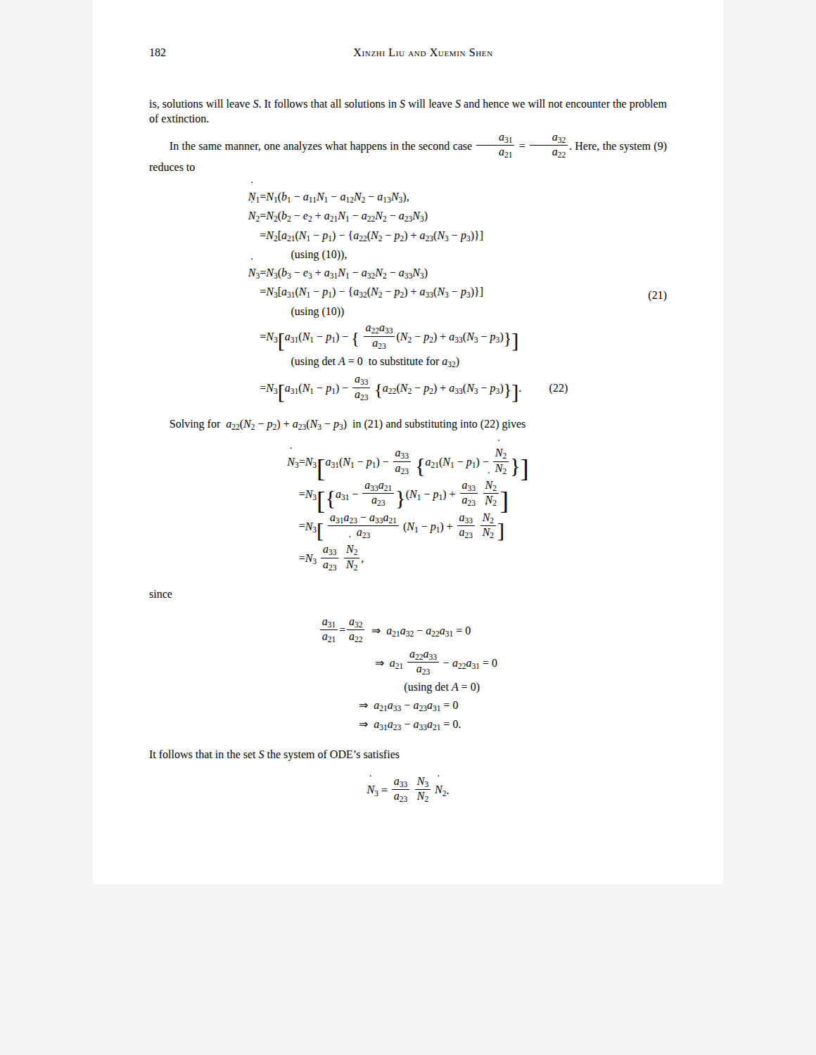182 Xinzhi Liu and Xuemin Shen
is, solutions will leave S. It follows that all solutions in S will leave S and hence we will not encounter the problem of extinction.
In the same manner, one analyzes what happens in the second case a31 a21 = a32 a22. Here, the system (9) reduces to
(21)
| N 1 | = | N 1 ( b 1 − a 11 N 1 − a 12 N 2 − a 13 N 3 ), |
| N 2 | = | N 2 ( b 2 − e 2 + a 21 N 1 − a 22 N 2 − a 23 N 3 ) |
| | = | N 2 [ a 21 ( N 1 − p 1 ) − { a 22 ( N 2 − p 2 ) + a 23 ( N 3 − p 3 )}] |
| | | (using (10)), |
| N 3 | = | N 3 ( b 3 − e 3 + a 31 N 1 − a 32 N 2 − a 33 N 3 ) |
| | = | N 3 [ a 31 ( N 1 − p 1 ) − { a 32 ( N 2 − p 2 ) + a 33 ( N 3 − p 3 )}] |
| | | (using (10)) |
| | = | N 3 [ a 31 ( N 1 − p 1 ) − { a 22 a 33 a 23 ( N 2 − p 2 ) + a 33 ( N 3 − p 3 ) } ] |
| | | (using det A = 0 to substitute for a 32 ) |
| | = | N 3 [ a 31 ( N 1 − p 1 ) − a 33 a 23 { a 22 ( N 2 − p 2 ) + a 33 ( N 3 − p 3 ) } ] . (22) |
Solving for a22(N2 − p2) + a23(N3 − p3) in (21) and substituting into (22) gives
| N 3 | = | N 3 [ a 31 ( N 1 − p 1 ) − a 33 a 23 { a 21 ( N 1 − p 1 ) − N 2 N 2 } ] |
| | = | N 3 [ { a 31 − a 33 a 21 a 23 } ( N 1 − p 1 ) + a 33 a 23 N 2 N 2 ] |
| | = | N 3 [ a 31 a 23 − a 33 a 21 a 23 ( N 1 − p 1 ) + a 33 a 23 N 2 N 2 ] |
| | = | N 3 a 33 a 23 N 2 N 2 , |
since
| a 31 a 21 | = | a 32 a 22 ⇒ a 21 a 32 − a 22 a 31 = 0 |
| | | ⇒ a 21 a 22 a 33 a 23 − a 22 a 31 = 0 |
| | | (using det A = 0) |
| | | ⇒ a 21 a 33 − a 23 a 31 = 0 |
| | | ⇒ a 31 a 23 − a 33 a 21 = 0. |
It follows that in the set S the system of ODE’s satisfies
N3 = a33 a23 N3 N2 N2.